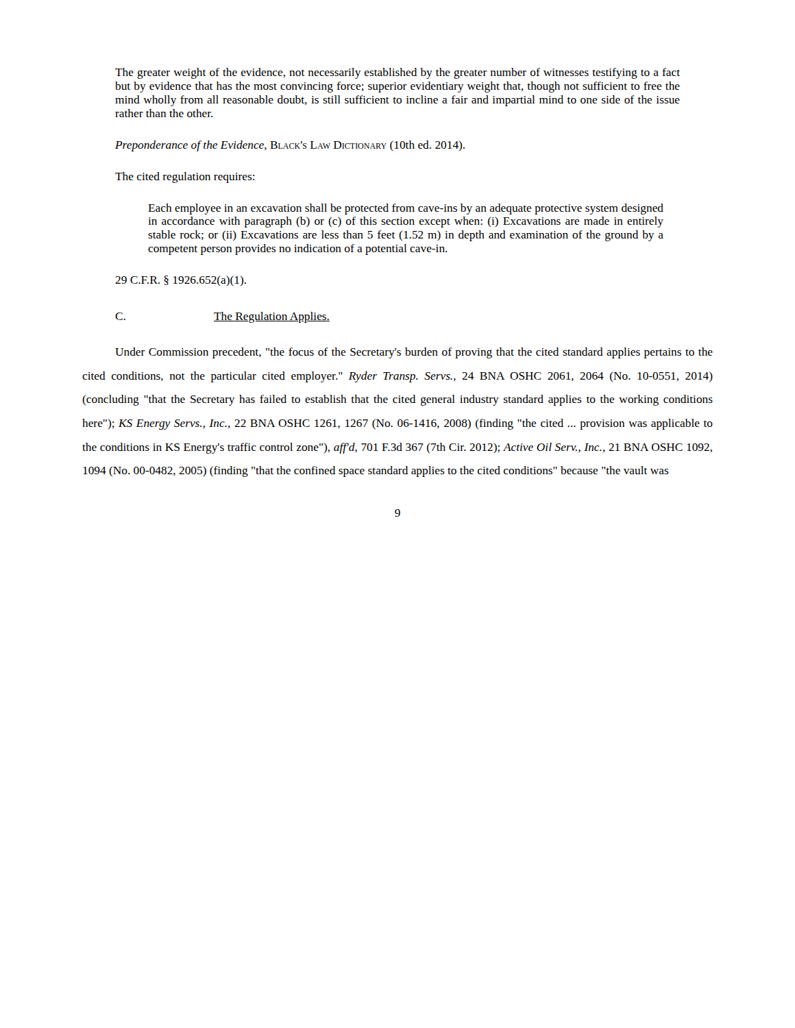The greater weight of the evidence, not necessarily established by the greater number of witnesses testifying to a fact but by evidence that has the most convincing force; superior evidentiary weight that, though not sufficient to free the mind wholly from all reasonable doubt, is still sufficient to incline a fair and impartial mind to one side of the issue rather than the other.
Preponderance of the Evidence, Black's Law Dictionary (10th ed. 2014).
The cited regulation requires:
Each employee in an excavation shall be protected from cave-ins by an adequate protective system designed in accordance with paragraph (b) or (c) of this section except when: (i) Excavations are made in entirely stable rock; or (ii) Excavations are less than 5 feet (1.52 m) in depth and examination of the ground by a competent person provides no indication of a potential cave-in.
29 C.F.R. § 1926.652(a)(1).
C. The Regulation Applies.
Under Commission precedent, "the focus of the Secretary's burden of proving that the cited standard applies pertains to the cited conditions, not the particular cited employer." Ryder Transp. Servs., 24 BNA OSHC 2061, 2064 (No. 10-0551, 2014) (concluding "that the Secretary has failed to establish that the cited general industry standard applies to the working conditions here"); KS Energy Servs., Inc., 22 BNA OSHC 1261, 1267 (No. 06-1416, 2008) (finding "the cited ... provision was applicable to the conditions in KS Energy's traffic control zone"), aff'd, 701 F.3d 367 (7th Cir. 2012); Active Oil Serv., Inc., 21 BNA OSHC 1092, 1094 (No. 00-0482, 2005) (finding "that the confined space standard applies to the cited conditions" because "the vault was
9